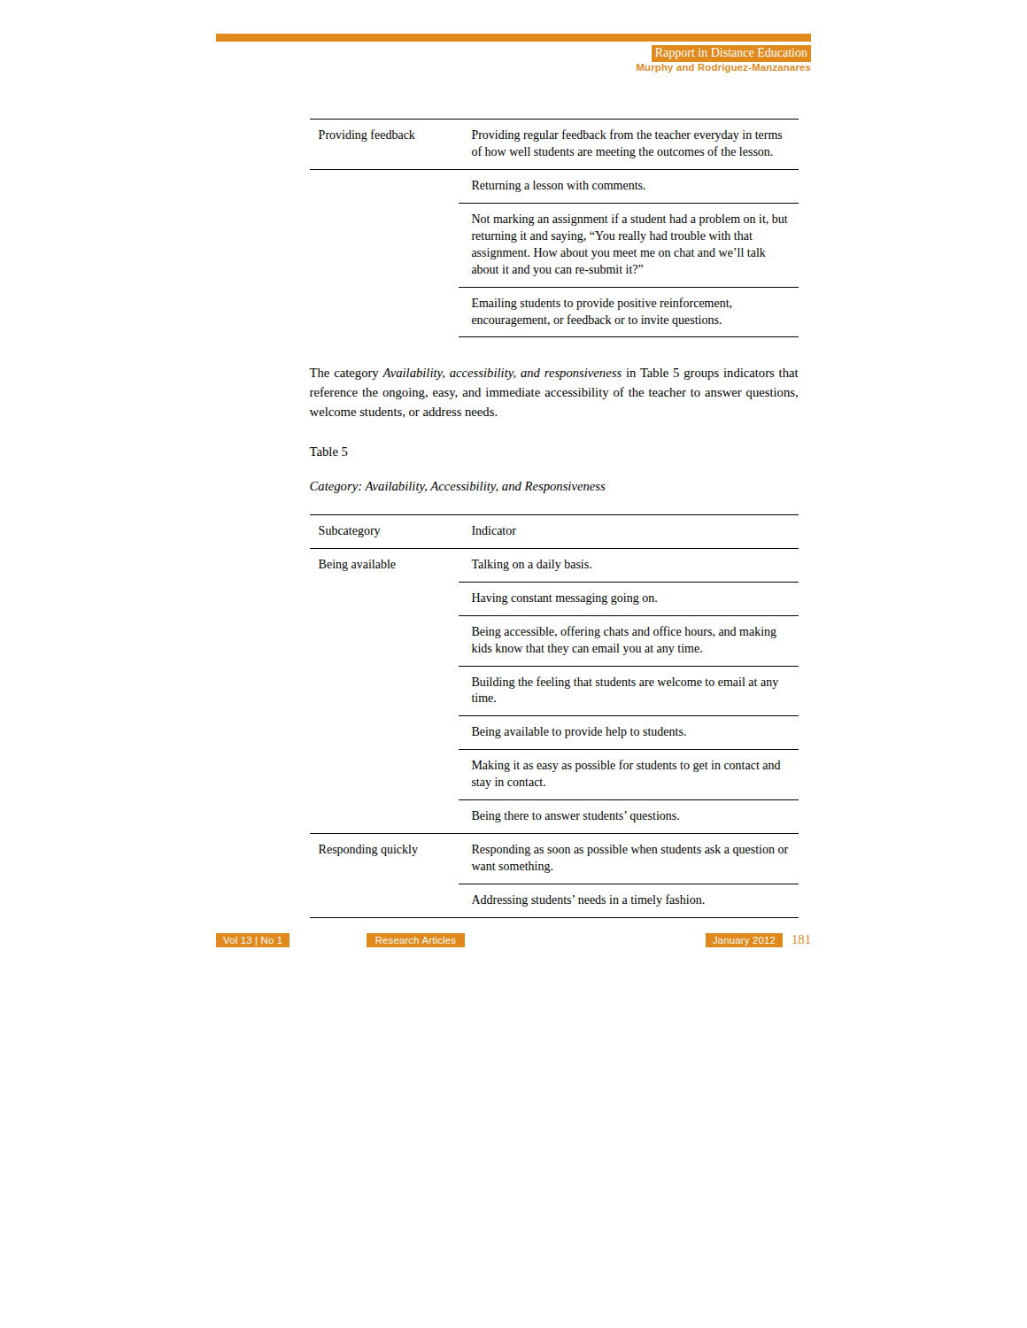Rapport in Distance Education
Murphy and Rodriguez-Manzanares
| Providing feedback | Providing regular feedback from the teacher everyday in terms of how well students are meeting the outcomes of the lesson. |
| | Returning a lesson with comments. |
| | Not marking an assignment if a student had a problem on it, but returning it and saying, “You really had trouble with that assignment. How about you meet me on chat and we’ll talk about it and you can re-submit it?” |
| | Emailing students to provide positive reinforcement, encouragement, or feedback or to invite questions. |
The category Availability, accessibility, and responsiveness in Table 5 groups indicators that reference the ongoing, easy, and immediate accessibility of the teacher to answer questions, welcome students, or address needs.
Table 5
Category: Availability, Accessibility, and Responsiveness
| Subcategory | Indicator |
| Being available | Talking on a daily basis. |
| | Having constant messaging going on. |
| | Being accessible, offering chats and office hours, and making kids know that they can email you at any time. |
| | Building the feeling that students are welcome to email at any time. |
| | Being available to provide help to students. |
| | Making it as easy as possible for students to get in contact and stay in contact. |
| | Being there to answer students’ questions. |
| Responding quickly | Responding as soon as possible when students ask a question or want something. |
| | Addressing students’ needs in a timely fashion. |
Vol 13 | No 1 Research Articles January 2012 181